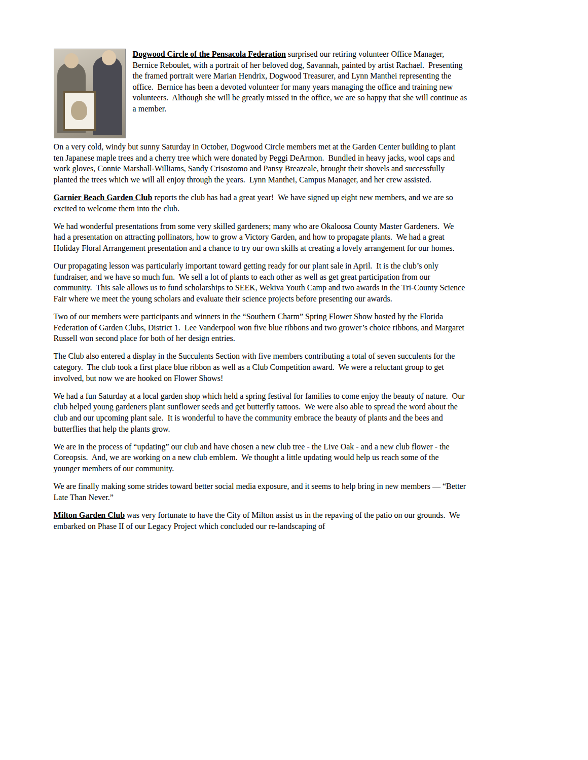Dogwood Circle of the Pensacola Federation surprised our retiring volunteer Office Manager, Bernice Reboulet, with a portrait of her beloved dog, Savannah, painted by artist Rachael. Presenting the framed portrait were Marian Hendrix, Dogwood Treasurer, and Lynn Manthei representing the office. Bernice has been a devoted volunteer for many years managing the office and training new volunteers. Although she will be greatly missed in the office, we are so happy that she will continue as a member.
On a very cold, windy but sunny Saturday in October, Dogwood Circle members met at the Garden Center building to plant ten Japanese maple trees and a cherry tree which were donated by Peggi DeArmon. Bundled in heavy jacks, wool caps and work gloves, Connie Marshall-Williams, Sandy Crisostomo and Pansy Breazeale, brought their shovels and successfully planted the trees which we will all enjoy through the years. Lynn Manthei, Campus Manager, and her crew assisted.
Garnier Beach Garden Club reports the club has had a great year! We have signed up eight new members, and we are so excited to welcome them into the club.
We had wonderful presentations from some very skilled gardeners; many who are Okaloosa County Master Gardeners. We had a presentation on attracting pollinators, how to grow a Victory Garden, and how to propagate plants. We had a great Holiday Floral Arrangement presentation and a chance to try our own skills at creating a lovely arrangement for our homes.
Our propagating lesson was particularly important toward getting ready for our plant sale in April. It is the club’s only fundraiser, and we have so much fun. We sell a lot of plants to each other as well as get great participation from our community. This sale allows us to fund scholarships to SEEK, Wekiva Youth Camp and two awards in the Tri-County Science Fair where we meet the young scholars and evaluate their science projects before presenting our awards.
Two of our members were participants and winners in the “Southern Charm” Spring Flower Show hosted by the Florida Federation of Garden Clubs, District 1. Lee Vanderpool won five blue ribbons and two grower’s choice ribbons, and Margaret Russell won second place for both of her design entries.
The Club also entered a display in the Succulents Section with five members contributing a total of seven succulents for the category. The club took a first place blue ribbon as well as a Club Competition award. We were a reluctant group to get involved, but now we are hooked on Flower Shows!
We had a fun Saturday at a local garden shop which held a spring festival for families to come enjoy the beauty of nature. Our club helped young gardeners plant sunflower seeds and get butterfly tattoos. We were also able to spread the word about the club and our upcoming plant sale. It is wonderful to have the community embrace the beauty of plants and the bees and butterflies that help the plants grow.
We are in the process of “updating” our club and have chosen a new club tree - the Live Oak - and a new club flower - the Coreopsis. And, we are working on a new club emblem. We thought a little updating would help us reach some of the younger members of our community.
We are finally making some strides toward better social media exposure, and it seems to help bring in new members — “Better Late Than Never.”
Milton Garden Club was very fortunate to have the City of Milton assist us in the repaving of the patio on our grounds. We embarked on Phase II of our Legacy Project which concluded our re-landscaping of